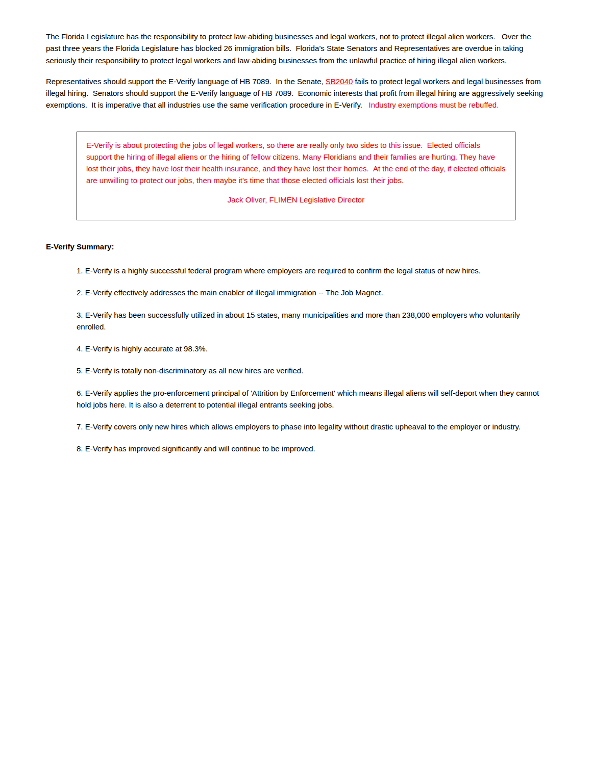The Florida Legislature has the responsibility to protect law-abiding businesses and legal workers, not to protect illegal alien workers. Over the past three years the Florida Legislature has blocked 26 immigration bills. Florida’s State Senators and Representatives are overdue in taking seriously their responsibility to protect legal workers and law-abiding businesses from the unlawful practice of hiring illegal alien workers.
Representatives should support the E-Verify language of HB 7089. In the Senate, SB2040 fails to protect legal workers and legal businesses from illegal hiring. Senators should support the E-Verify language of HB 7089. Economic interests that profit from illegal hiring are aggressively seeking exemptions. It is imperative that all industries use the same verification procedure in E-Verify. Industry exemptions must be rebuffed.
E-Verify is about protecting the jobs of legal workers, so there are really only two sides to this issue. Elected officials support the hiring of illegal aliens or the hiring of fellow citizens. Many Floridians and their families are hurting. They have lost their jobs, they have lost their health insurance, and they have lost their homes. At the end of the day, if elected officials are unwilling to protect our jobs, then maybe it's time that those elected officials lost their jobs.
Jack Oliver, FLIMEN Legislative Director
E-Verify Summary:
1. E-Verify is a highly successful federal program where employers are required to confirm the legal status of new hires.
2. E-Verify effectively addresses the main enabler of illegal immigration -- The Job Magnet.
3. E-Verify has been successfully utilized in about 15 states, many municipalities and more than 238,000 employers who voluntarily enrolled.
4. E-Verify is highly accurate at 98.3%.
5. E-Verify is totally non-discriminatory as all new hires are verified.
6. E-Verify applies the pro-enforcement principal of 'Attrition by Enforcement' which means illegal aliens will self-deport when they cannot hold jobs here. It is also a deterrent to potential illegal entrants seeking jobs.
7. E-Verify covers only new hires which allows employers to phase into legality without drastic upheaval to the employer or industry.
8. E-Verify has improved significantly and will continue to be improved.